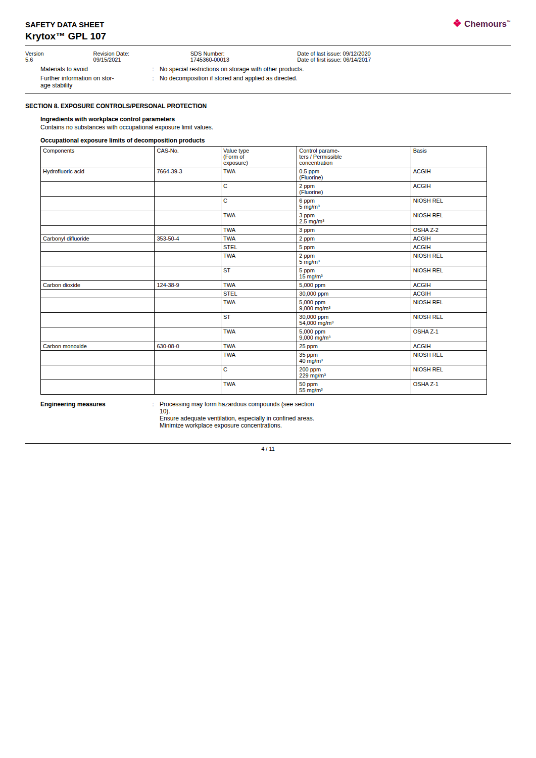❖ Chemours™
SAFETY DATA SHEET
Krytox™ GPL 107
| Version 5.6 | Revision Date: 09/15/2021 | SDS Number: 1745360-00013 | Date of last issue: 09/12/2020 Date of first issue: 06/14/2017 |
| Materials to avoid | : | No special restrictions on storage with other products. |
| Further information on stor- age stability | : | No decomposition if stored and applied as directed. |
SECTION 8. EXPOSURE CONTROLS/PERSONAL PROTECTION
Ingredients with workplace control parameters
Contains no substances with occupational exposure limit values.
Occupational exposure limits of decomposition products
| Components | CAS-No. | Value type (Form of exposure) | Control parame- ters / Permissible concentration | Basis |
| --- | --- | --- | --- | --- |
| Hydrofluoric acid | 7664-39-3 | TWA | 0.5 ppm (Fluorine) | ACGIH |
| | | C | 2 ppm (Fluorine) | ACGIH |
| | | C | 6 ppm 5 mg/m³ | NIOSH REL |
| | | TWA | 3 ppm 2.5 mg/m³ | NIOSH REL |
| | | TWA | 3 ppm | OSHA Z-2 |
| Carbonyl difluoride | 353-50-4 | TWA | 2 ppm | ACGIH |
| | | STEL | 5 ppm | ACGIH |
| | | TWA | 2 ppm 5 mg/m³ | NIOSH REL |
| | | ST | 5 ppm 15 mg/m³ | NIOSH REL |
| Carbon dioxide | 124-38-9 | TWA | 5,000 ppm | ACGIH |
| | | STEL | 30,000 ppm | ACGIH |
| | | TWA | 5,000 ppm 9,000 mg/m³ | NIOSH REL |
| | | ST | 30,000 ppm 54,000 mg/m³ | NIOSH REL |
| | | TWA | 5,000 ppm 9,000 mg/m³ | OSHA Z-1 |
| Carbon monoxide | 630-08-0 | TWA | 25 ppm | ACGIH |
| | | TWA | 35 ppm 40 mg/m³ | NIOSH REL |
| | | C | 200 ppm 229 mg/m³ | NIOSH REL |
| | | TWA | 50 ppm 55 mg/m³ | OSHA Z-1 |
| Engineering measures | : | Processing may form hazardous compounds (see section 10). Ensure adequate ventilation, especially in confined areas. Minimize workplace exposure concentrations. |
4 / 11